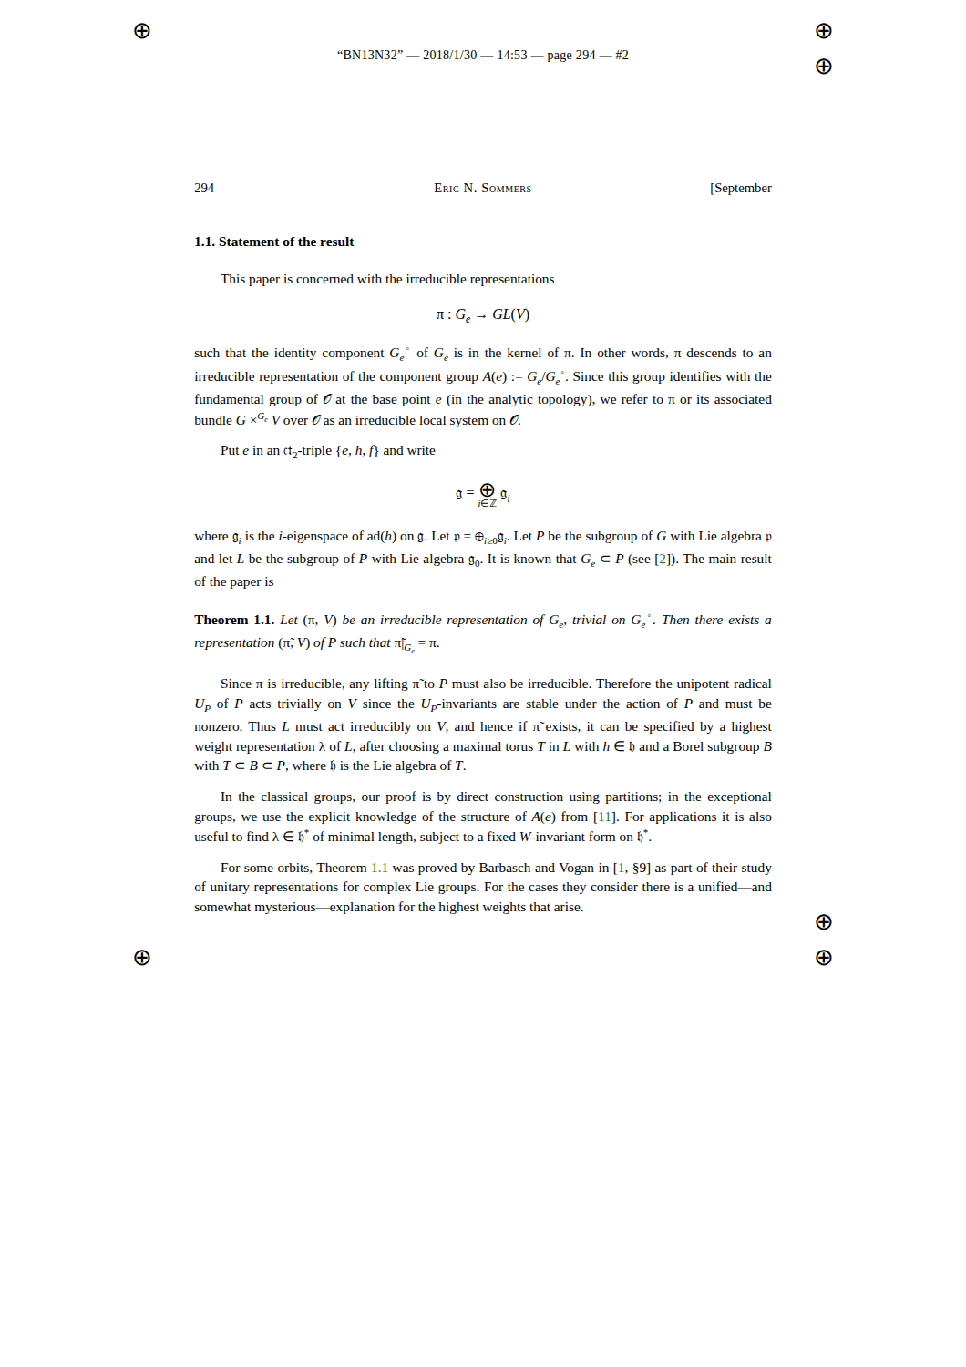⊕
⊕
⊕
⊕
⊕
⊕
“BN13N32” — 2018/1/30 — 14:53 — page 294 — #2
294
Eric N. Sommers
[September
1.1. Statement of the result
This paper is concerned with the irreducible representations
π : Ge → GL(V)
such that the identity component Ge◦ of Ge is in the kernel of π. In other words, π descends to an irreducible representation of the component group A(e) := Ge/Ge◦. Since this group identifies with the fundamental group of 𝒪 at the base point e (in the analytic topology), we refer to π or its associated bundle G ×Ge V over 𝒪 as an irreducible local system on 𝒪.
Put e in an 𝔠𝔱2-triple {e, h, f} and write
𝔤 = ⊕i∈ℤ 𝔤i
where 𝔤i is the i-eigenspace of ad(h) on 𝔤. Let 𝔭 = ⊕i≥0𝔤i. Let P be the subgroup of G with Lie algebra 𝔭 and let L be the subgroup of P with Lie algebra 𝔤0. It is known that Ge ⊂ P (see [2]). The main result of the paper is
Theorem 1.1. Let (π, V) be an irreducible representation of Ge, trivial on Ge◦. Then there exists a representation (π̃, V) of P such that π̃|Ge = π.
Since π is irreducible, any lifting π̃ to P must also be irreducible. Therefore the unipotent radical UP of P acts trivially on V since the UP-invariants are stable under the action of P and must be nonzero. Thus L must act irreducibly on V, and hence if π̃ exists, it can be specified by a highest weight representation λ of L, after choosing a maximal torus T in L with h ∈ 𝔥 and a Borel subgroup B with T ⊂ B ⊂ P, where 𝔥 is the Lie algebra of T.
In the classical groups, our proof is by direct construction using partitions; in the exceptional groups, we use the explicit knowledge of the structure of A(e) from [11]. For applications it is also useful to find λ ∈ 𝔥* of minimal length, subject to a fixed W-invariant form on 𝔥*.
For some orbits, Theorem 1.1 was proved by Barbasch and Vogan in [1, §9] as part of their study of unitary representations for complex Lie groups. For the cases they consider there is a unified—and somewhat mysterious—explanation for the highest weights that arise.